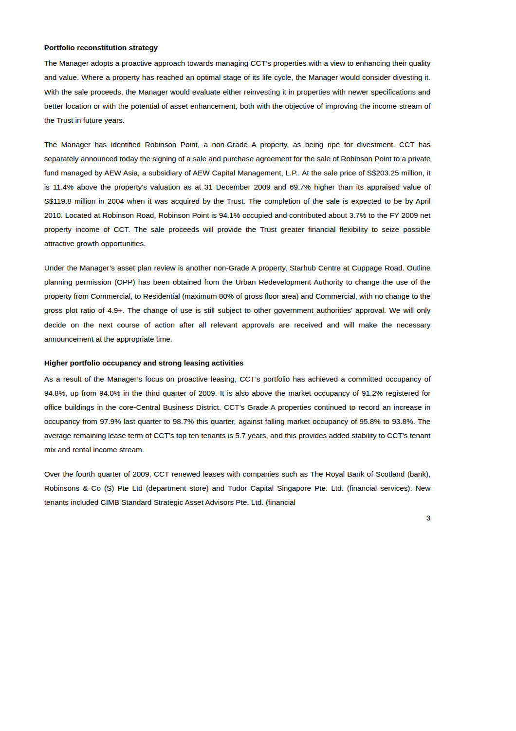Portfolio reconstitution strategy
The Manager adopts a proactive approach towards managing CCT’s properties with a view to enhancing their quality and value. Where a property has reached an optimal stage of its life cycle, the Manager would consider divesting it. With the sale proceeds, the Manager would evaluate either reinvesting it in properties with newer specifications and better location or with the potential of asset enhancement, both with the objective of improving the income stream of the Trust in future years.
The Manager has identified Robinson Point, a non-Grade A property, as being ripe for divestment. CCT has separately announced today the signing of a sale and purchase agreement for the sale of Robinson Point to a private fund managed by AEW Asia, a subsidiary of AEW Capital Management, L.P.. At the sale price of S$203.25 million, it is 11.4% above the property’s valuation as at 31 December 2009 and 69.7% higher than its appraised value of S$119.8 million in 2004 when it was acquired by the Trust. The completion of the sale is expected to be by April 2010. Located at Robinson Road, Robinson Point is 94.1% occupied and contributed about 3.7% to the FY 2009 net property income of CCT. The sale proceeds will provide the Trust greater financial flexibility to seize possible attractive growth opportunities.
Under the Manager’s asset plan review is another non-Grade A property, Starhub Centre at Cuppage Road. Outline planning permission (OPP) has been obtained from the Urban Redevelopment Authority to change the use of the property from Commercial, to Residential (maximum 80% of gross floor area) and Commercial, with no change to the gross plot ratio of 4.9+. The change of use is still subject to other government authorities’ approval. We will only decide on the next course of action after all relevant approvals are received and will make the necessary announcement at the appropriate time.
Higher portfolio occupancy and strong leasing activities
As a result of the Manager’s focus on proactive leasing, CCT’s portfolio has achieved a committed occupancy of 94.8%, up from 94.0% in the third quarter of 2009. It is also above the market occupancy of 91.2% registered for office buildings in the core-Central Business District. CCT’s Grade A properties continued to record an increase in occupancy from 97.9% last quarter to 98.7% this quarter, against falling market occupancy of 95.8% to 93.8%. The average remaining lease term of CCT’s top ten tenants is 5.7 years, and this provides added stability to CCT’s tenant mix and rental income stream.
Over the fourth quarter of 2009, CCT renewed leases with companies such as The Royal Bank of Scotland (bank), Robinsons & Co (S) Pte Ltd (department store) and Tudor Capital Singapore Pte. Ltd. (financial services). New tenants included CIMB Standard Strategic Asset Advisors Pte. Ltd. (financial
3